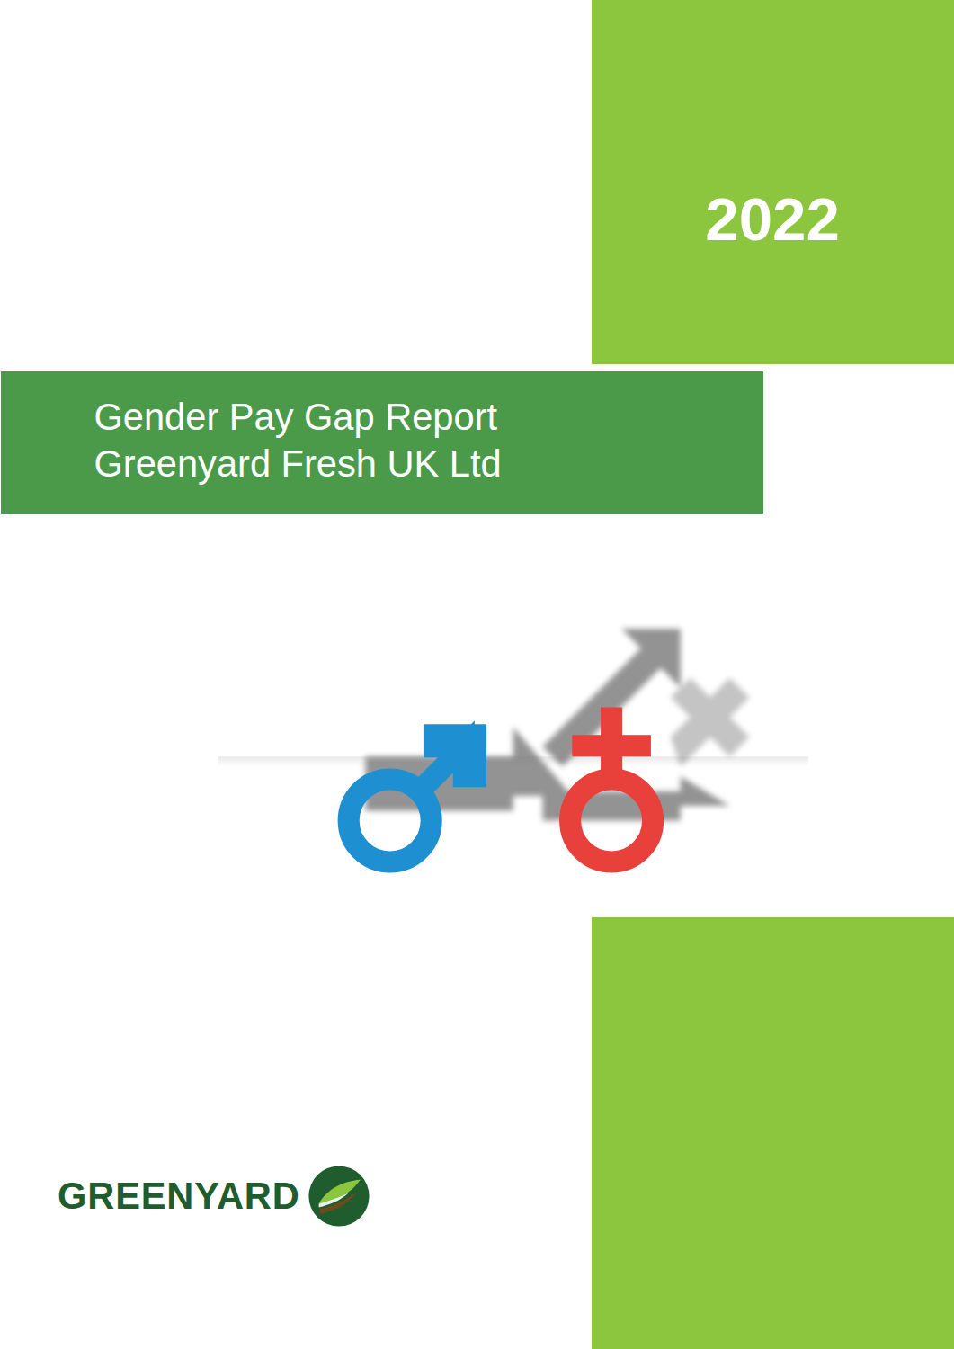2022
Gender Pay Gap Report
Greenyard Fresh UK Ltd
GREENYARD